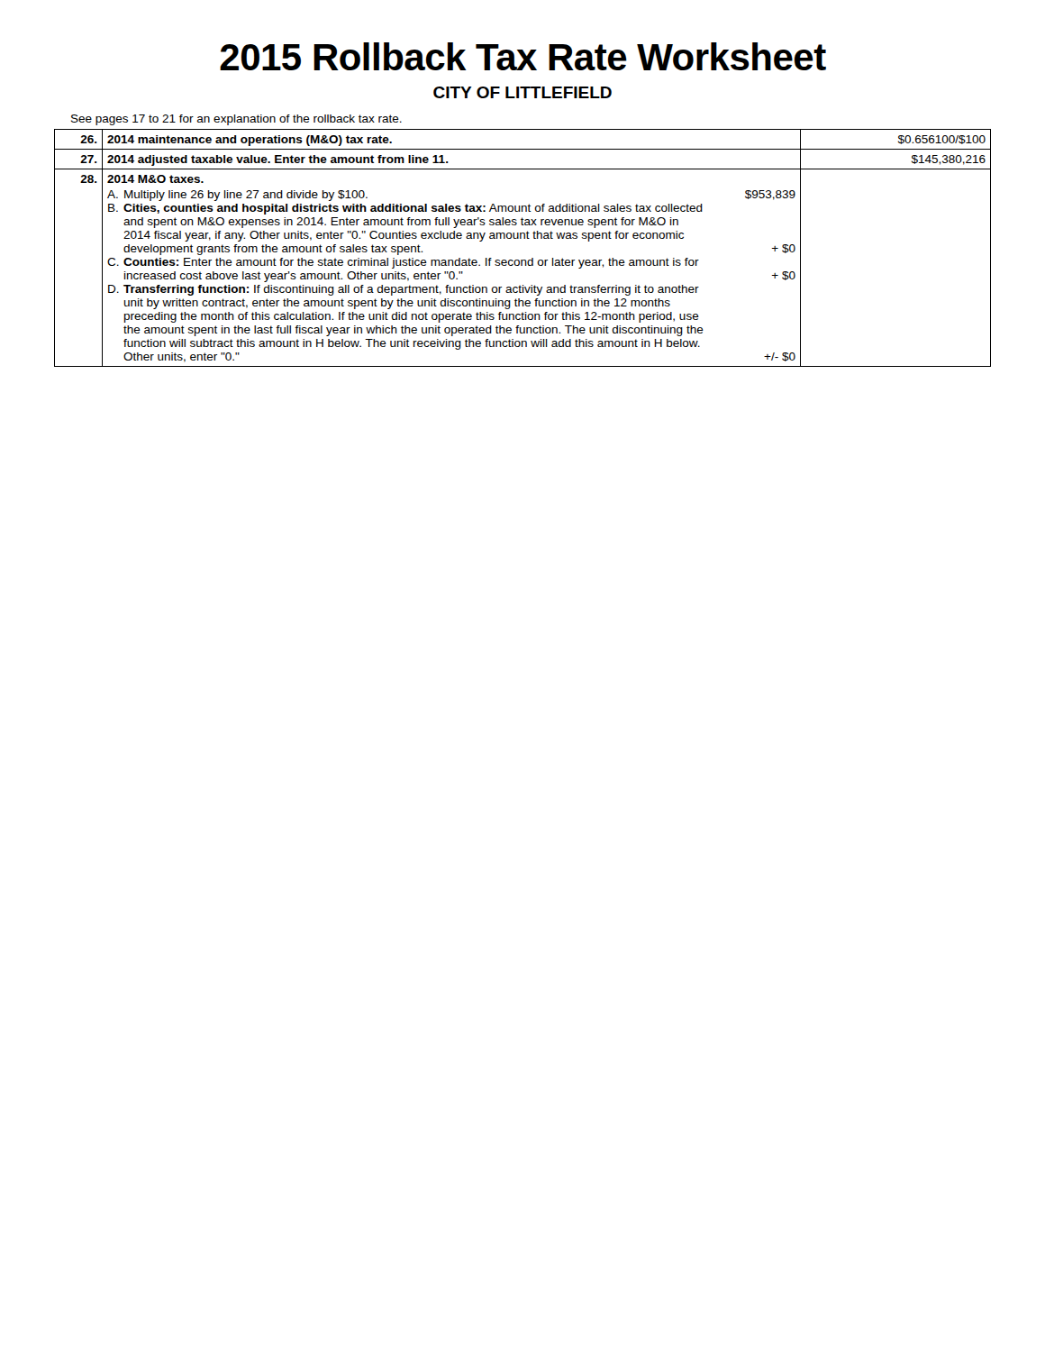2015 Rollback Tax Rate Worksheet
CITY OF LITTLEFIELD
See pages 17 to 21 for an explanation of the rollback tax rate.
| 26. | 2014 maintenance and operations (M&O) tax rate. | $0.656100/$100 |
| 27. | 2014 adjusted taxable value. Enter the amount from line 11. | $145,380,216 |
| 28. | 2014 M&O taxes. / A. / Multiply line 26 by line 27 and divide by $100. / $953,839 / / B. / Cities, counties and hospital districts with additional sales tax: Amount of additional sales tax collected and spent on M&O expenses in 2014. Enter amount from full year's sales tax revenue spent for M&O in 2014 fiscal year, if any. Other units, enter "0." Counties exclude any amount that was spent for economic development grants from the amount of sales tax spent. / + $0 / / C. / Counties: Enter the amount for the state criminal justice mandate. If second or later year, the amount is for increased cost above last year's amount. Other units, enter "0." / + $0 / / D. / Transferring function: If discontinuing all of a department, function or activity and transferring it to another unit by written contract, enter the amount spent by the unit discontinuing the function in the 12 months preceding the month of this calculation. If the unit did not operate this function for this 12-month period, use the amount spent in the last full fiscal year in which the unit operated the function. The unit discontinuing the function will subtract this amount in H below. The unit receiving the function will add this amount in H below. Other units, enter "0." / +/- $0 / | |